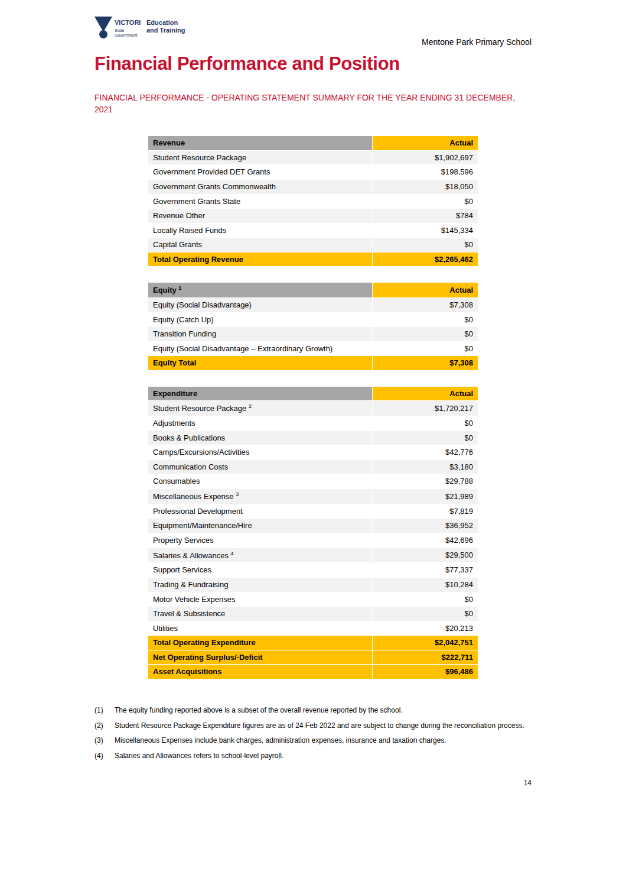Victoria State Government VICTORIA State Government
Education and Training
Mentone Park Primary School
Financial Performance and Position
Financial performance - operating statement summary for the year ending 31 December, 2021
| Revenue | Actual |
| Student Resource Package | $1,902,697 |
| Government Provided DET Grants | $198,596 |
| Government Grants Commonwealth | $18,050 |
| Government Grants State | $0 |
| Revenue Other | $784 |
| Locally Raised Funds | $145,334 |
| Capital Grants | $0 |
| Total Operating Revenue | $2,265,462 |
| Equity 1 | Actual |
| Equity (Social Disadvantage) | $7,308 |
| Equity (Catch Up) | $0 |
| Transition Funding | $0 |
| Equity (Social Disadvantage – Extraordinary Growth) | $0 |
| Equity Total | $7,308 |
| Expenditure | Actual |
| Student Resource Package 2 | $1,720,217 |
| Adjustments | $0 |
| Books & Publications | $0 |
| Camps/Excursions/Activities | $42,776 |
| Communication Costs | $3,180 |
| Consumables | $29,788 |
| Miscellaneous Expense 3 | $21,989 |
| Professional Development | $7,819 |
| Equipment/Maintenance/Hire | $36,952 |
| Property Services | $42,696 |
| Salaries & Allowances 4 | $29,500 |
| Support Services | $77,337 |
| Trading & Fundraising | $10,284 |
| Motor Vehicle Expenses | $0 |
| Travel & Subsistence | $0 |
| Utilities | $20,213 |
| Total Operating Expenditure | $2,042,751 |
| Net Operating Surplus/-Deficit | $222,711 |
| Asset Acquisitions | $96,486 |
The equity funding reported above is a subset of the overall revenue reported by the school.
Student Resource Package Expenditure figures are as of 24 Feb 2022 and are subject to change during the reconciliation process.
Miscellaneous Expenses include bank charges, administration expenses, insurance and taxation charges.
Salaries and Allowances refers to school-level payroll.
14